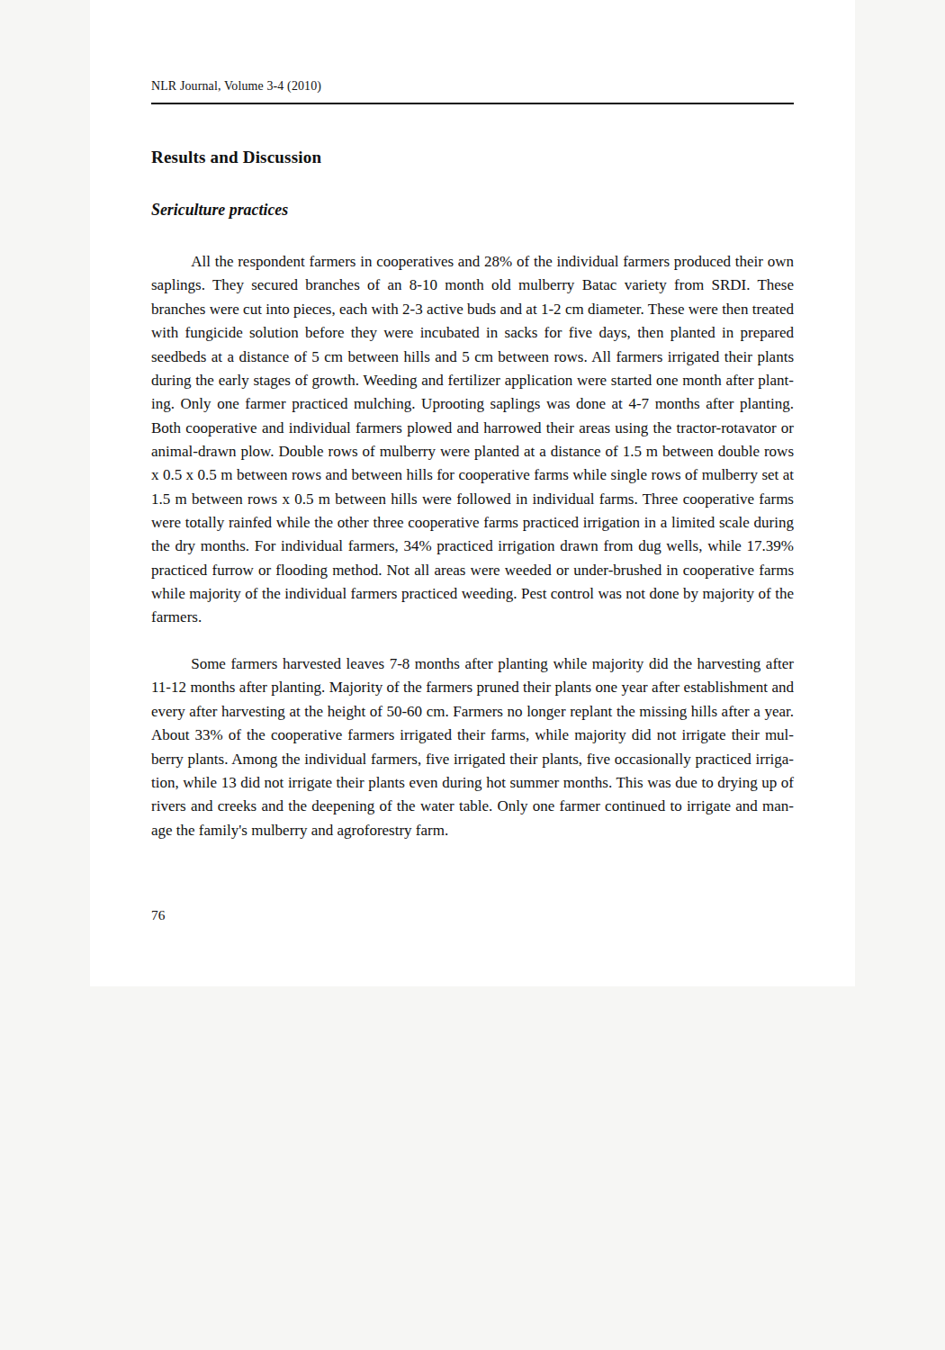NLR Journal, Volume 3-4 (2010)
Results and Discussion
Sericulture practices
All the respondent farmers in cooperatives and 28% of the individual farmers produced their own saplings. They secured branches of an 8-10 month old mulberry Batac variety from SRDI. These branches were cut into pieces, each with 2-3 active buds and at 1-2 cm diameter. These were then treated with fungicide solution before they were incubated in sacks for five days, then planted in prepared seedbeds at a distance of 5 cm between hills and 5 cm between rows. All farmers irrigated their plants during the early stages of growth. Weeding and fertilizer application were started one month after planting. Only one farmer practiced mulching. Uprooting saplings was done at 4-7 months after planting. Both cooperative and individual farmers plowed and harrowed their areas using the tractor-rotavator or animal-drawn plow. Double rows of mulberry were planted at a distance of 1.5 m between double rows x 0.5 x 0.5 m between rows and between hills for cooperative farms while single rows of mulberry set at 1.5 m between rows x 0.5 m between hills were followed in individual farms. Three cooperative farms were totally rainfed while the other three cooperative farms practiced irrigation in a limited scale during the dry months. For individual farmers, 34% practiced irrigation drawn from dug wells, while 17.39% practiced furrow or flooding method. Not all areas were weeded or under-brushed in cooperative farms while majority of the individual farmers practiced weeding. Pest control was not done by majority of the farmers.
Some farmers harvested leaves 7-8 months after planting while majority did the harvesting after 11-12 months after planting. Majority of the farmers pruned their plants one year after establishment and every after harvesting at the height of 50-60 cm. Farmers no longer replant the missing hills after a year. About 33% of the cooperative farmers irrigated their farms, while majority did not irrigate their mulberry plants. Among the individual farmers, five irrigated their plants, five occasionally practiced irrigation, while 13 did not irrigate their plants even during hot summer months. This was due to drying up of rivers and creeks and the deepening of the water table. Only one farmer continued to irrigate and manage the family's mulberry and agroforestry farm.
76